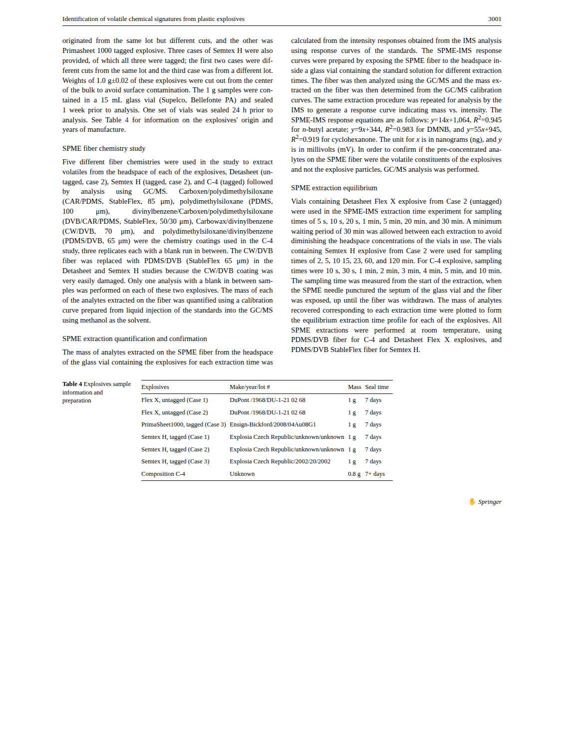Identification of volatile chemical signatures from plastic explosives 3001
originated from the same lot but different cuts, and the other was Primasheet 1000 tagged explosive. Three cases of Semtex H were also provided, of which all three were tagged; the first two cases were different cuts from the same lot and the third case was from a different lot. Weights of 1.0 g±0.02 of these explosives were cut out from the center of the bulk to avoid surface contamination. The 1 g samples were contained in a 15 mL glass vial (Supelco, Bellefonte PA) and sealed 1 week prior to analysis. One set of vials was sealed 24 h prior to analysis. See Table 4 for information on the explosives' origin and years of manufacture.
SPME fiber chemistry study
Five different fiber chemistries were used in the study to extract volatiles from the headspace of each of the explosives, Detasheet (untagged, case 2), Semtex H (tagged, case 2), and C-4 (tagged) followed by analysis using GC/MS. Carboxen/polydimethylsiloxane (CAR/PDMS, StableFlex, 85 μm), polydimethylsiloxane (PDMS, 100 μm), divinylbenzene/Carboxen/polydimethylsiloxane (DVB/CAR/PDMS, StableFlex, 50/30 μm), Carbowax/divinylbenzene (CW/DVB, 70 μm), and polydimethylsiloxane/divinylbenzene (PDMS/DVB, 65 μm) were the chemistry coatings used in the C-4 study, three replicates each with a blank run in between. The CW/DVB fiber was replaced with PDMS/DVB (StableFlex 65 μm) in the Detasheet and Semtex H studies because the CW/DVB coating was very easily damaged. Only one analysis with a blank in between samples was performed on each of these two explosives. The mass of each of the analytes extracted on the fiber was quantified using a calibration curve prepared from liquid injection of the standards into the GC/MS using methanol as the solvent.
SPME extraction quantification and confirmation
The mass of analytes extracted on the SPME fiber from the headspace of the glass vial containing the explosives for each extraction time was calculated from the intensity responses obtained from the IMS analysis using response curves of the standards. The SPME-IMS response curves were prepared by exposing the SPME fiber to the headspace inside a glass vial containing the standard solution for different extraction times. The fiber was then analyzed using the GC/MS and the mass extracted on the fiber was then determined from the GC/MS calibration curves. The same extraction procedure was repeated for analysis by the IMS to generate a response curve indicating mass vs. intensity. The SPME-IMS response equations are as follows: y=14x+1,064, R2=0.945 for n-butyl acetate; y=9x+344, R2=0.983 for DMNB, and y=55x+945, R2=0.919 for cyclohexanone. The unit for x is in nanograms (ng), and y is in millivolts (mV). In order to confirm if the pre-concentrated analytes on the SPME fiber were the volatile constituents of the explosives and not the explosive particles, GC/MS analysis was performed.
SPME extraction equilibrium
Vials containing Detasheet Flex X explosive from Case 2 (untagged) were used in the SPME-IMS extraction time experiment for sampling times of 5 s, 10 s, 20 s, 1 min, 5 min, 20 min, and 30 min. A minimum waiting period of 30 min was allowed between each extraction to avoid diminishing the headspace concentrations of the vials in use. The vials containing Semtex H explosive from Case 2 were used for sampling times of 2, 5, 10 15, 23, 60, and 120 min. For C-4 explosive, sampling times were 10 s, 30 s, 1 min, 2 min, 3 min, 4 min, 5 min, and 10 min. The sampling time was measured from the start of the extraction, when the SPME needle punctured the septum of the glass vial and the fiber was exposed, up until the fiber was withdrawn. The mass of analytes recovered corresponding to each extraction time were plotted to form the equilibrium extraction time profile for each of the explosives. All SPME extractions were performed at room temperature, using PDMS/DVB fiber for C-4 and Detasheet Flex X explosives, and PDMS/DVB StableFlex fiber for Semtex H.
Table 4 Explosives sample information and preparation
Explosives sample information and preparation
| Explosives | Make/year/lot # | Mass | Seal time |
| --- | --- | --- | --- |
| Flex X, untagged (Case 1) | DuPont /1968/DU-1-21 02 68 | 1 g | 7 days |
| Flex X, untagged (Case 2) | DuPont /1968/DU-1-21 02 68 | 1 g | 7 days |
| PrimaSheet1000, tagged (Case 3) | Ensign-Bickford/2008/04Au08G1 | 1 g | 7 days |
| Semtex H, tagged (Case 1) | Explosia Czech Republic/unknown/unknown | 1 g | 7 days |
| Semtex H, tagged (Case 2) | Explosia Czech Republic/unknown/unknown | 1 g | 7 days |
| Semtex H, tagged (Case 3) | Explosia Czech Republic/2002/20/2002 | 1 g | 7 days |
| Composition C-4 | Unknown | 0.8 g | 7+ days |
✋ Springer